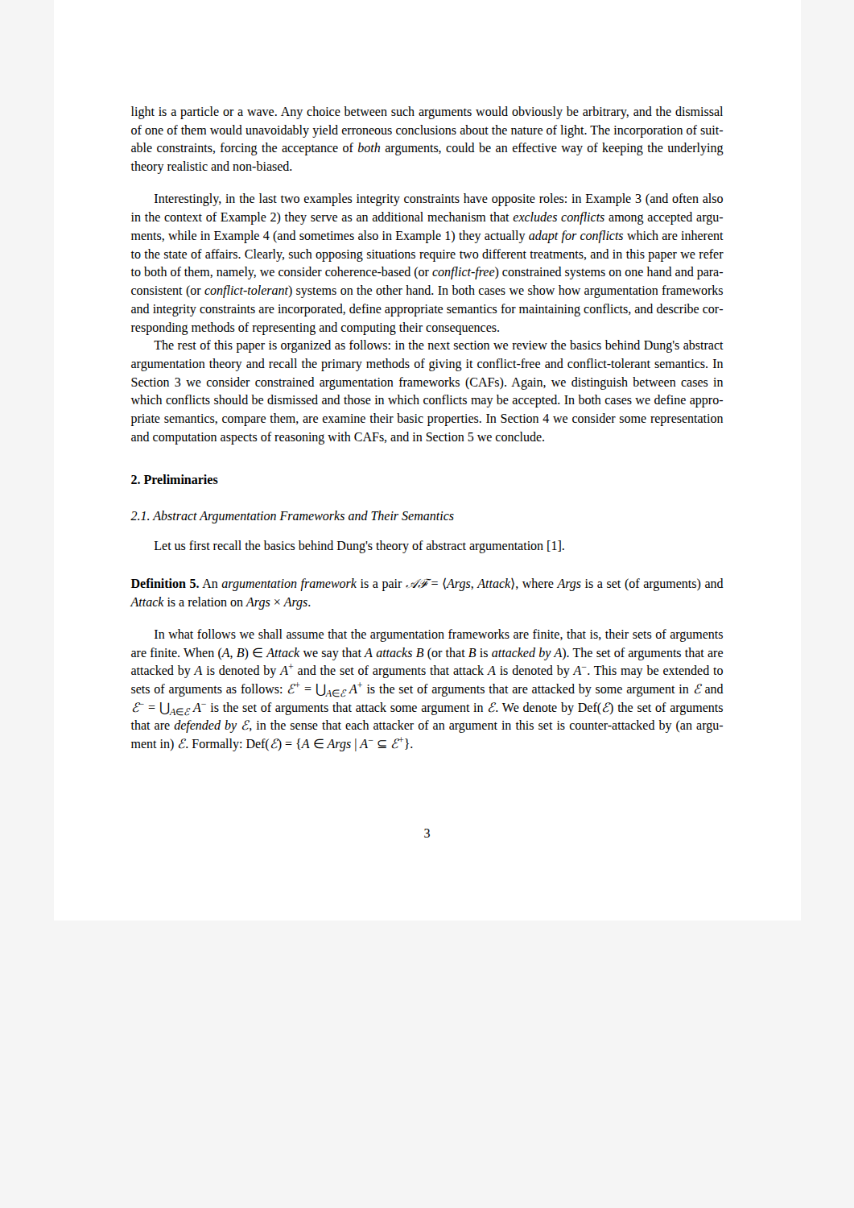light is a particle or a wave. Any choice between such arguments would obviously be arbitrary, and the dismissal of one of them would unavoidably yield erroneous conclusions about the nature of light. The incorporation of suitable constraints, forcing the acceptance of both arguments, could be an effective way of keeping the underlying theory realistic and non-biased.
Interestingly, in the last two examples integrity constraints have opposite roles: in Example 3 (and often also in the context of Example 2) they serve as an additional mechanism that excludes conflicts among accepted arguments, while in Example 4 (and sometimes also in Example 1) they actually adapt for conflicts which are inherent to the state of affairs. Clearly, such opposing situations require two different treatments, and in this paper we refer to both of them, namely, we consider coherence-based (or conflict-free) constrained systems on one hand and paraconsistent (or conflict-tolerant) systems on the other hand. In both cases we show how argumentation frameworks and integrity constraints are incorporated, define appropriate semantics for maintaining conflicts, and describe corresponding methods of representing and computing their consequences.
The rest of this paper is organized as follows: in the next section we review the basics behind Dung's abstract argumentation theory and recall the primary methods of giving it conflict-free and conflict-tolerant semantics. In Section 3 we consider constrained argumentation frameworks (CAFs). Again, we distinguish between cases in which conflicts should be dismissed and those in which conflicts may be accepted. In both cases we define appropriate semantics, compare them, are examine their basic properties. In Section 4 we consider some representation and computation aspects of reasoning with CAFs, and in Section 5 we conclude.
2. Preliminaries
2.1. Abstract Argumentation Frameworks and Their Semantics
Let us first recall the basics behind Dung's theory of abstract argumentation [1].
Definition 5. An argumentation framework is a pair 𝒜ℱ = ⟨Args, Attack⟩, where Args is a set (of arguments) and Attack is a relation on Args × Args.
In what follows we shall assume that the argumentation frameworks are finite, that is, their sets of arguments are finite. When (A, B) ∈ Attack we say that A attacks B (or that B is attacked by A). The set of arguments that are attacked by A is denoted by A+ and the set of arguments that attack A is denoted by A−. This may be extended to sets of arguments as follows: ℰ+ = ⋃A∈ℰ A+ is the set of arguments that are attacked by some argument in ℰ and ℰ− = ⋃A∈ℰ A− is the set of arguments that attack some argument in ℰ. We denote by Def(ℰ) the set of arguments that are defended by ℰ, in the sense that each attacker of an argument in this set is counter-attacked by (an argument in) ℰ. Formally: Def(ℰ) = {A ∈ Args | A− ⊆ ℰ+}.
3